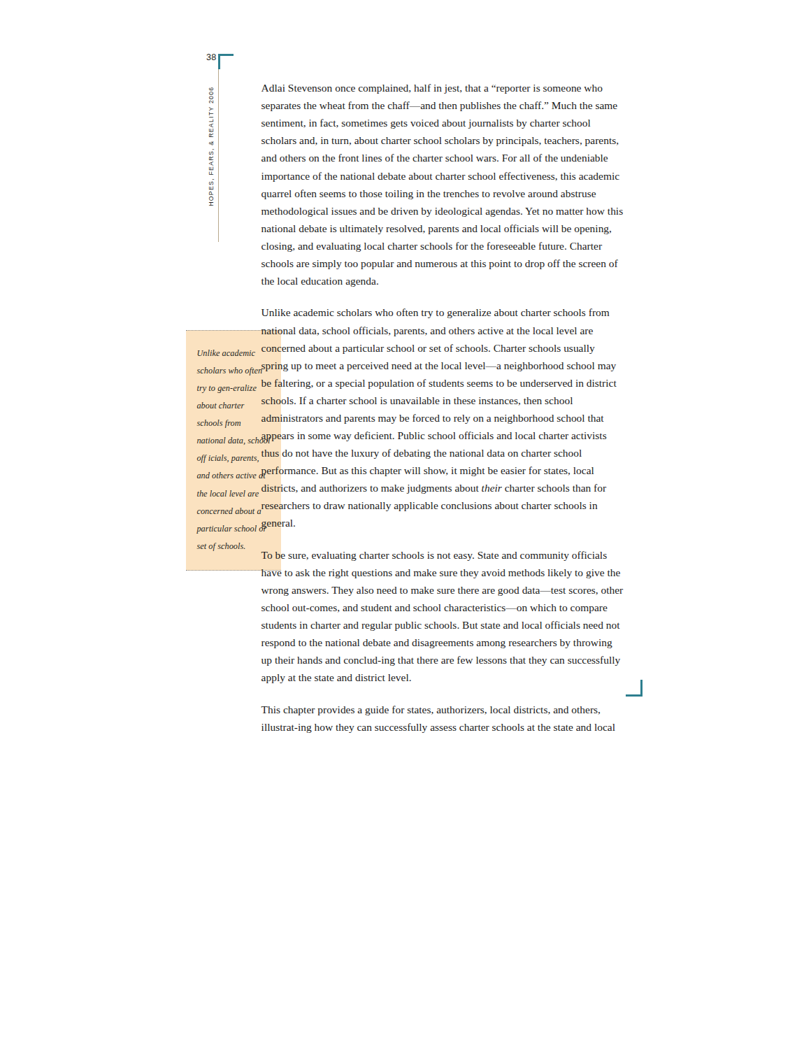38
Hopes, Fears, & Reality 2006
Unlike academic scholars who often try to gen‐eralize about charter schools from national data, school off icials, parents, and others active at the local level are concerned about a particular school or set of schools.
Adlai Stevenson once complained, half in jest, that a “reporter is someone who separates the wheat from the chaff—and then publishes the chaff.” Much the same sentiment, in fact, sometimes gets voiced about journalists by charter school scholars and, in turn, about charter school scholars by principals, teachers, parents, and others on the front lines of the charter school wars. For all of the undeniable importance of the national debate about charter school effectiveness, this academic quarrel often seems to those toiling in the trenches to revolve around abstruse methodological issues and be driven by ideological agendas. Yet no matter how this national debate is ultimately resolved, parents and local officials will be opening, closing, and evaluating local charter schools for the foreseeable future. Charter schools are simply too popular and numerous at this point to drop off the screen of the local education agenda.
Unlike academic scholars who often try to generalize about charter schools from national data, school officials, parents, and others active at the local level are concerned about a particular school or set of schools. Charter schools usually spring up to meet a perceived need at the local level—a neighborhood school may be faltering, or a special population of students seems to be underserved in district schools. If a charter school is unavailable in these instances, then school administrators and parents may be forced to rely on a neighborhood school that appears in some way deficient. Public school officials and local charter activists thus do not have the luxury of debating the national data on charter school performance. But as this chapter will show, it might be easier for states, local districts, and authorizers to make judgments about their charter schools than for researchers to draw nationally applicable conclusions about charter schools in general.
To be sure, evaluating charter schools is not easy. State and community officials have to ask the right questions and make sure they avoid methods likely to give the wrong answers. They also need to make sure there are good data—test scores, other school out‐comes, and student and school characteristics—on which to compare students in charter and regular public schools. But state and local officials need not respond to the national debate and disagreements among researchers by throwing up their hands and conclud‐ing that there are few lessons that they can successfully apply at the state and district level.
This chapter provides a guide for states, authorizers, local districts, and others, illustrat‐ing how they can successfully assess charter schools at the state and local level. We first provide a brief distillation of the strengths and weaknesses of charter school evaluations